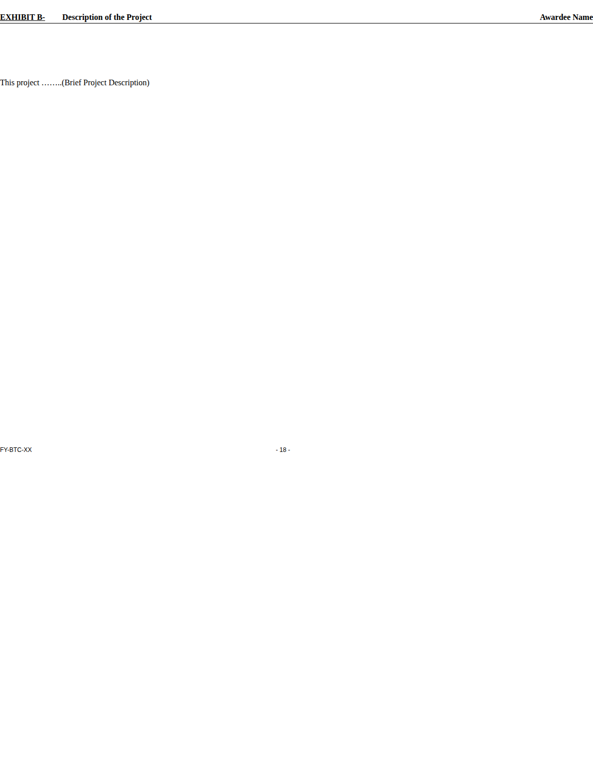EXHIBIT B-Description of the Project
Awardee Name
This project ……..(Brief Project Description)
FY-BTC-XX
- 18 -